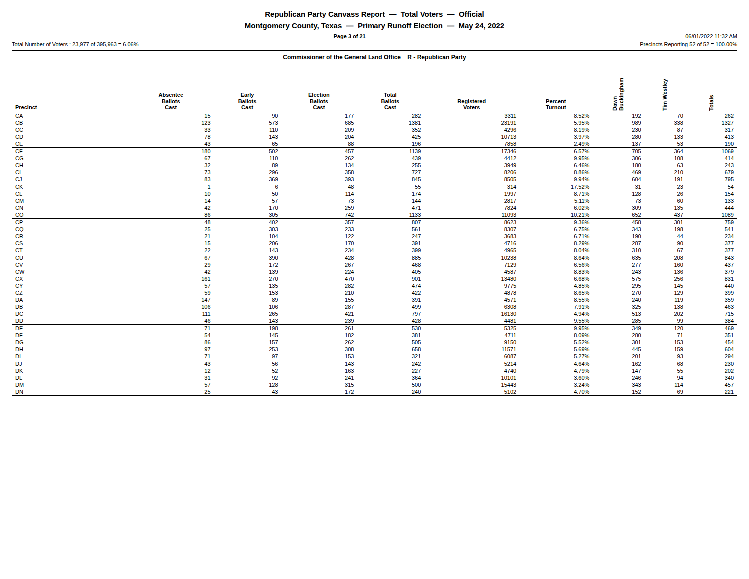Republican Party Canvass Report — Total Voters — Official
Montgomery County, Texas — Primary Runoff Election — May 24, 2022
Page 3 of 21
06/01/2022 11:32 AM
Total Number of Voters : 23,977 of 395,963 = 6.06%
Precincts Reporting 52 of 52 = 100.00%
Commissioner of the General Land Office R - Republican Party
| Precinct | Absentee Ballots Cast | Early Ballots Cast | Election Ballots Cast | Total Ballots Cast | Registered Voters | Percent Turnout | Dawn Buckingham | Tim Westley | Totals |
| --- | --- | --- | --- | --- | --- | --- | --- | --- | --- |
| CA | 15 | 90 | 177 | 282 | 3311 | 8.52% | 192 | 70 | 262 |
| CB | 123 | 573 | 685 | 1381 | 23191 | 5.95% | 989 | 338 | 1327 |
| CC | 33 | 110 | 209 | 352 | 4296 | 8.19% | 230 | 87 | 317 |
| CD | 78 | 143 | 204 | 425 | 10713 | 3.97% | 280 | 133 | 413 |
| CE | 43 | 65 | 88 | 196 | 7858 | 2.49% | 137 | 53 | 190 |
| CF | 180 | 502 | 457 | 1139 | 17346 | 6.57% | 705 | 364 | 1069 |
| CG | 67 | 110 | 262 | 439 | 4412 | 9.95% | 306 | 108 | 414 |
| CH | 32 | 89 | 134 | 255 | 3949 | 6.46% | 180 | 63 | 243 |
| CI | 73 | 296 | 358 | 727 | 8206 | 8.86% | 469 | 210 | 679 |
| CJ | 83 | 369 | 393 | 845 | 8505 | 9.94% | 604 | 191 | 795 |
| CK | 1 | 6 | 48 | 55 | 314 | 17.52% | 31 | 23 | 54 |
| CL | 10 | 50 | 114 | 174 | 1997 | 8.71% | 128 | 26 | 154 |
| CM | 14 | 57 | 73 | 144 | 2817 | 5.11% | 73 | 60 | 133 |
| CN | 42 | 170 | 259 | 471 | 7824 | 6.02% | 309 | 135 | 444 |
| CO | 86 | 305 | 742 | 1133 | 11093 | 10.21% | 652 | 437 | 1089 |
| CP | 48 | 402 | 357 | 807 | 8623 | 9.36% | 458 | 301 | 759 |
| CQ | 25 | 303 | 233 | 561 | 8307 | 6.75% | 343 | 198 | 541 |
| CR | 21 | 104 | 122 | 247 | 3683 | 6.71% | 190 | 44 | 234 |
| CS | 15 | 206 | 170 | 391 | 4716 | 8.29% | 287 | 90 | 377 |
| CT | 22 | 143 | 234 | 399 | 4965 | 8.04% | 310 | 67 | 377 |
| CU | 67 | 390 | 428 | 885 | 10238 | 8.64% | 635 | 208 | 843 |
| CV | 29 | 172 | 267 | 468 | 7129 | 6.56% | 277 | 160 | 437 |
| CW | 42 | 139 | 224 | 405 | 4587 | 8.83% | 243 | 136 | 379 |
| CX | 161 | 270 | 470 | 901 | 13480 | 6.68% | 575 | 256 | 831 |
| CY | 57 | 135 | 282 | 474 | 9775 | 4.85% | 295 | 145 | 440 |
| CZ | 59 | 153 | 210 | 422 | 4878 | 8.65% | 270 | 129 | 399 |
| DA | 147 | 89 | 155 | 391 | 4571 | 8.55% | 240 | 119 | 359 |
| DB | 106 | 106 | 287 | 499 | 6308 | 7.91% | 325 | 138 | 463 |
| DC | 111 | 265 | 421 | 797 | 16130 | 4.94% | 513 | 202 | 715 |
| DD | 46 | 143 | 239 | 428 | 4481 | 9.55% | 285 | 99 | 384 |
| DE | 71 | 198 | 261 | 530 | 5325 | 9.95% | 349 | 120 | 469 |
| DF | 54 | 145 | 182 | 381 | 4711 | 8.09% | 280 | 71 | 351 |
| DG | 86 | 157 | 262 | 505 | 9150 | 5.52% | 301 | 153 | 454 |
| DH | 97 | 253 | 308 | 658 | 11571 | 5.69% | 445 | 159 | 604 |
| DI | 71 | 97 | 153 | 321 | 6087 | 5.27% | 201 | 93 | 294 |
| DJ | 43 | 56 | 143 | 242 | 5214 | 4.64% | 162 | 68 | 230 |
| DK | 12 | 52 | 163 | 227 | 4740 | 4.79% | 147 | 55 | 202 |
| DL | 31 | 92 | 241 | 364 | 10101 | 3.60% | 246 | 94 | 340 |
| DM | 57 | 128 | 315 | 500 | 15443 | 3.24% | 343 | 114 | 457 |
| DN | 25 | 43 | 172 | 240 | 5102 | 4.70% | 152 | 69 | 221 |